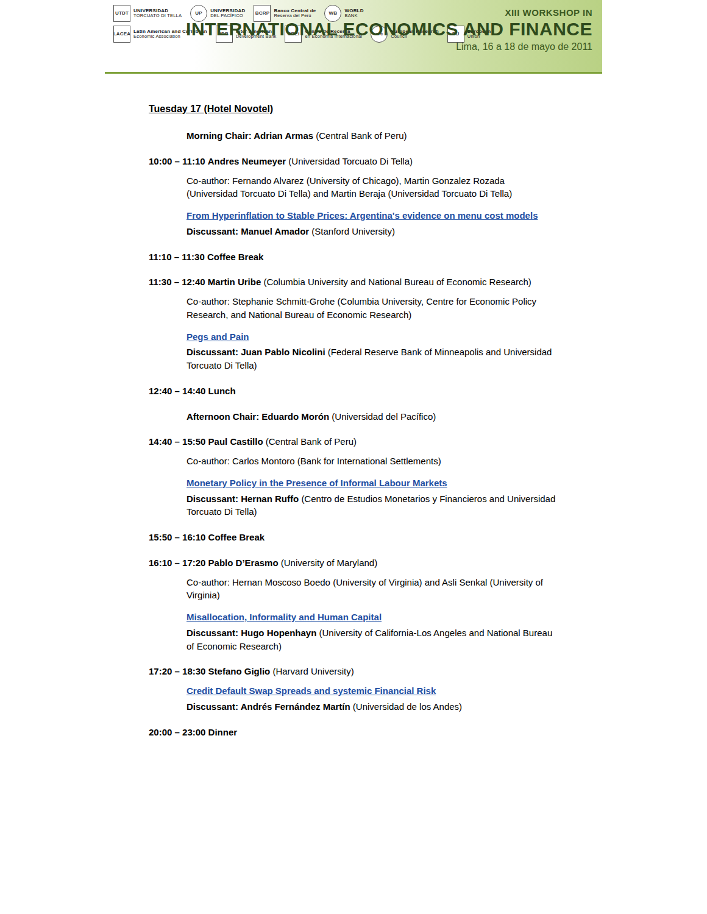UTDT UNIVERSIDADTORCUATO DI TELLA
UP UNIVERSIDADDEL PACÍFICO
BCRP Banco Central de Reserva del Perú
WB WORLDBANK
LACEA Latin American and Caribbean Economic Association
IDB Inter-American Development Bank
CREi Centro de Recercaen Economia Internacional
erc European Research Council
EU European Union
XIII WORKSHOP IN
INTERNATIONAL ECONOMICS AND FINANCE
Lima, 16 a 18 de mayo de 2011
Tuesday 17 (Hotel Novotel)
Morning Chair: Adrian Armas (Central Bank of Peru)
10:00 – 11:10 Andres Neumeyer (Universidad Torcuato Di Tella)
Co-author: Fernando Alvarez (University of Chicago), Martin Gonzalez Rozada (Universidad Torcuato Di Tella) and Martin Beraja (Universidad Torcuato Di Tella)
From Hyperinflation to Stable Prices: Argentina's evidence on menu cost models
Discussant: Manuel Amador (Stanford University)
11:10 – 11:30 Coffee Break
11:30 – 12:40 Martin Uribe (Columbia University and National Bureau of Economic Research)
Co-author: Stephanie Schmitt-Grohe (Columbia University, Centre for Economic Policy Research, and National Bureau of Economic Research)
Pegs and Pain
Discussant: Juan Pablo Nicolini (Federal Reserve Bank of Minneapolis and Universidad Torcuato Di Tella)
12:40 – 14:40 Lunch
Afternoon Chair: Eduardo Morón (Universidad del Pacífico)
14:40 – 15:50 Paul Castillo (Central Bank of Peru)
Co-author: Carlos Montoro (Bank for International Settlements)
Monetary Policy in the Presence of Informal Labour Markets
Discussant: Hernan Ruffo (Centro de Estudios Monetarios y Financieros and Universidad Torcuato Di Tella)
15:50 – 16:10 Coffee Break
16:10 – 17:20 Pablo D’Erasmo (University of Maryland)
Co-author: Hernan Moscoso Boedo (University of Virginia) and Asli Senkal (University of Virginia)
Misallocation, Informality and Human Capital
Discussant: Hugo Hopenhayn (University of California-Los Angeles and National Bureau of Economic Research)
17:20 – 18:30 Stefano Giglio (Harvard University)
Credit Default Swap Spreads and systemic Financial Risk
Discussant: Andrés Fernández Martín (Universidad de los Andes)
20:00 – 23:00 Dinner